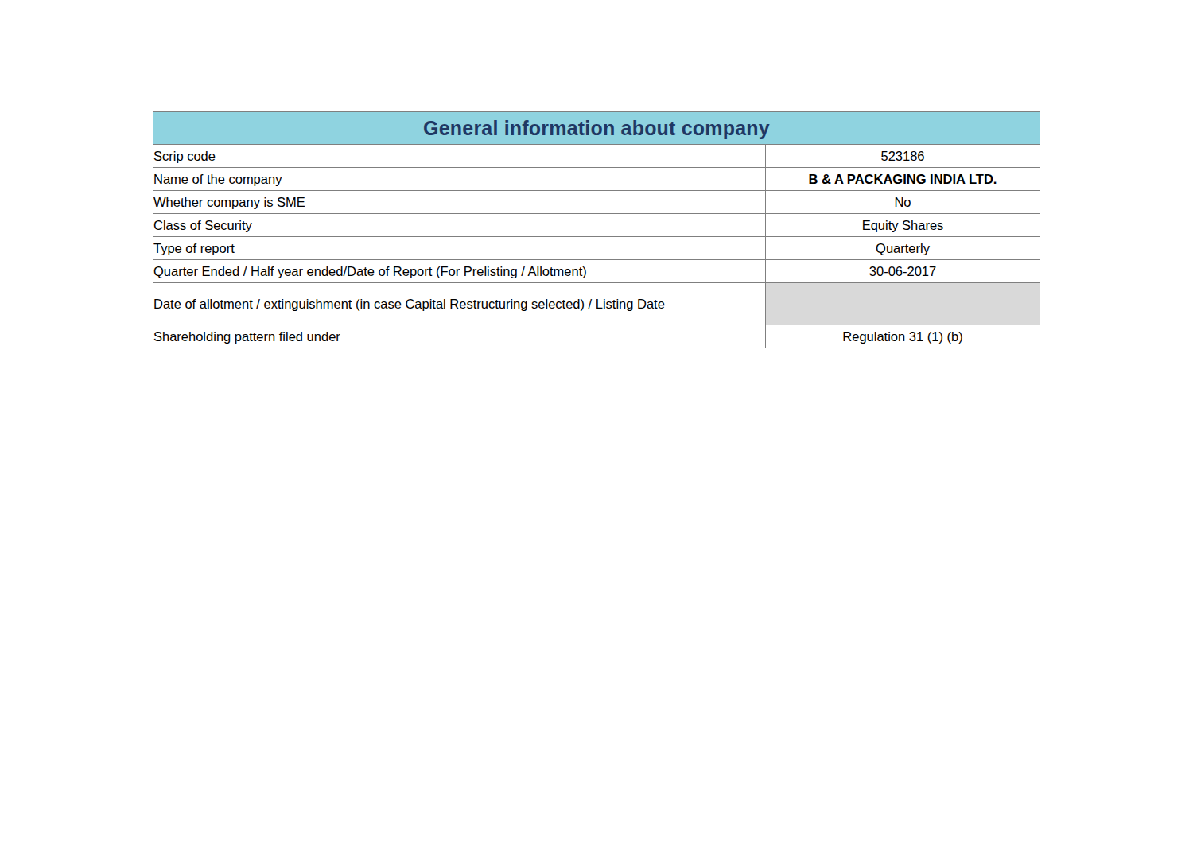| General information about company |
| Scrip code | 523186 |
| Name of the company | B & A PACKAGING INDIA LTD. |
| Whether company is SME | No |
| Class of Security | Equity Shares |
| Type of report | Quarterly |
| Quarter Ended / Half year ended/Date of Report (For Prelisting / Allotment) | 30-06-2017 |
| Date of allotment / extinguishment (in case Capital Restructuring selected) / Listing Date | |
| Shareholding pattern filed under | Regulation 31 (1) (b) |